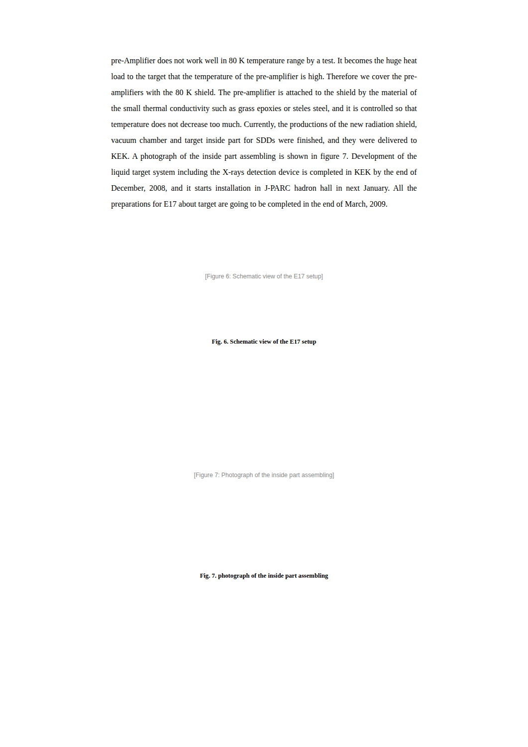pre-Amplifier does not work well in 80 K temperature range by a test. It becomes the huge heat load to the target that the temperature of the pre-amplifier is high. Therefore we cover the pre-amplifiers with the 80 K shield. The pre-amplifier is attached to the shield by the material of the small thermal conductivity such as grass epoxies or steles steel, and it is controlled so that temperature does not decrease too much. Currently, the productions of the new radiation shield, vacuum chamber and target inside part for SDDs were finished, and they were delivered to KEK. A photograph of the inside part assembling is shown in figure 7. Development of the liquid target system including the X-rays detection device is completed in KEK by the end of December, 2008, and it starts installation in J-PARC hadron hall in next January. All the preparations for E17 about target are going to be completed in the end of March, 2009.
Fig. 6. Schematic view of the E17 setup
Fig. 7. photograph of the inside part assembling